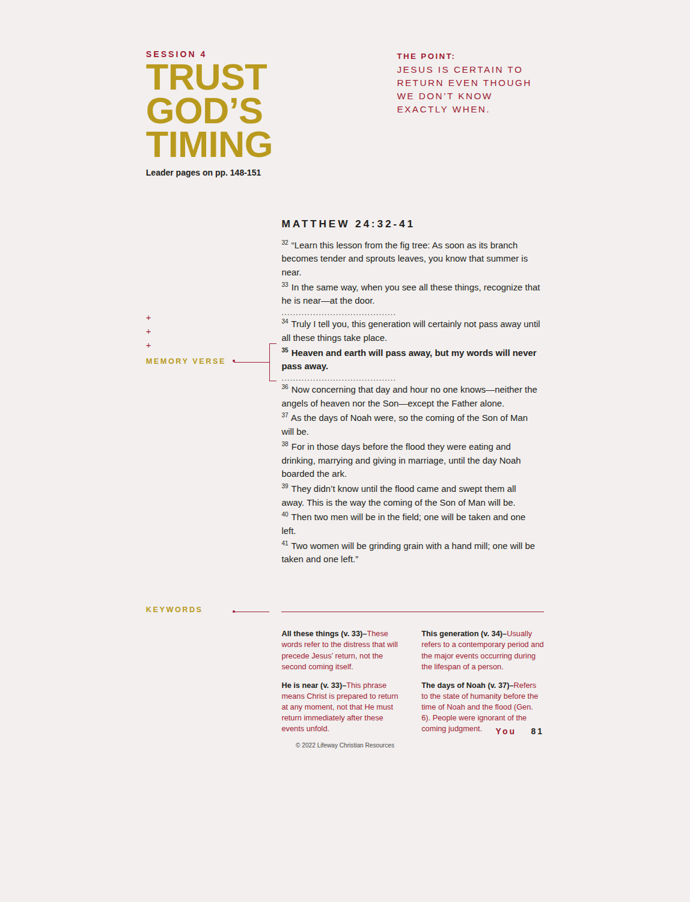Session 4
Trust God’s
Timing
Leader pages on pp. 148-151
The Point:
Jesus is certain to return even though we don’t know exactly when.
+
+
+
Memory Verse
Matthew 24:32-41
32 “Learn this lesson from the fig tree: As soon as its branch becomes tender and sprouts leaves, you know that summer is near.
33 In the same way, when you see all these things, recognize that he is near—at the door.
........................................
34 Truly I tell you, this generation will certainly not pass away until all these things take place.
35 Heaven and earth will pass away, but my words will never pass away.
........................................
36 Now concerning that day and hour no one knows—neither the angels of heaven nor the Son—except the Father alone.
37 As the days of Noah were, so the coming of the Son of Man will be.
38 For in those days before the flood they were eating and drinking, marrying and giving in marriage, until the day Noah boarded the ark.
39 They didn’t know until the flood came and swept them all away. This is the way the coming of the Son of Man will be.
40 Then two men will be in the field; one will be taken and one left.
41 Two women will be grinding grain with a hand mill; one will be taken and one left.”
Keywords
All these things (v. 33)–These words refer to the distress that will precede Jesus’ return, not the second coming itself.
He is near (v. 33)–This phrase means Christ is prepared to return at any moment, not that He must return immediately after these events unfold.
This generation (v. 34)–Usually refers to a contemporary period and the major events occurring during the lifespan of a person.
The days of Noah (v. 37)–Refers to the state of humanity before the time of Noah and the flood (Gen. 6). People were ignorant of the coming judgment.
You 81
© 2022 Lifeway Christian Resources